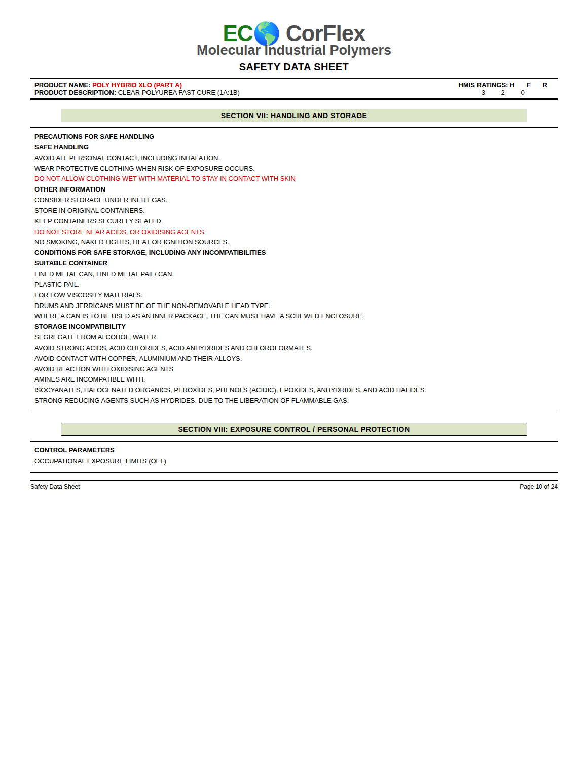EC🌎 CorFlex
Molecular Industrial Polymers
SAFETY DATA SHEET
PRODUCT NAME: POLY HYBRID XLO (PART A)
PRODUCT DESCRIPTION: CLEAR POLYUREA FAST CURE (1A:1B)
HMIS RATINGS: H F R
3 2 0
SECTION VII: HANDLING AND STORAGE
PRECAUTIONS FOR SAFE HANDLING
SAFE HANDLING
AVOID ALL PERSONAL CONTACT, INCLUDING INHALATION.
WEAR PROTECTIVE CLOTHING WHEN RISK OF EXPOSURE OCCURS.
DO NOT ALLOW CLOTHING WET WITH MATERIAL TO STAY IN CONTACT WITH SKIN
OTHER INFORMATION
CONSIDER STORAGE UNDER INERT GAS.
STORE IN ORIGINAL CONTAINERS.
KEEP CONTAINERS SECURELY SEALED.
DO NOT STORE NEAR ACIDS, OR OXIDISING AGENTS
NO SMOKING, NAKED LIGHTS, HEAT OR IGNITION SOURCES.
CONDITIONS FOR SAFE STORAGE, INCLUDING ANY INCOMPATIBILITIES
SUITABLE CONTAINER
LINED METAL CAN, LINED METAL PAIL/ CAN.
PLASTIC PAIL.
FOR LOW VISCOSITY MATERIALS:
DRUMS AND JERRICANS MUST BE OF THE NON-REMOVABLE HEAD TYPE.
WHERE A CAN IS TO BE USED AS AN INNER PACKAGE, THE CAN MUST HAVE A SCREWED ENCLOSURE.
STORAGE INCOMPATIBILITY
SEGREGATE FROM ALCOHOL, WATER.
AVOID STRONG ACIDS, ACID CHLORIDES, ACID ANHYDRIDES AND CHLOROFORMATES.
AVOID CONTACT WITH COPPER, ALUMINIUM AND THEIR ALLOYS.
AVOID REACTION WITH OXIDISING AGENTS
AMINES ARE INCOMPATIBLE WITH:
ISOCYANATES, HALOGENATED ORGANICS, PEROXIDES, PHENOLS (ACIDIC), EPOXIDES, ANHYDRIDES, AND ACID HALIDES.
STRONG REDUCING AGENTS SUCH AS HYDRIDES, DUE TO THE LIBERATION OF FLAMMABLE GAS.
SECTION VIII: EXPOSURE CONTROL / PERSONAL PROTECTION
CONTROL PARAMETERS
OCCUPATIONAL EXPOSURE LIMITS (OEL)
Safety Data Sheet
Page 10 of 24